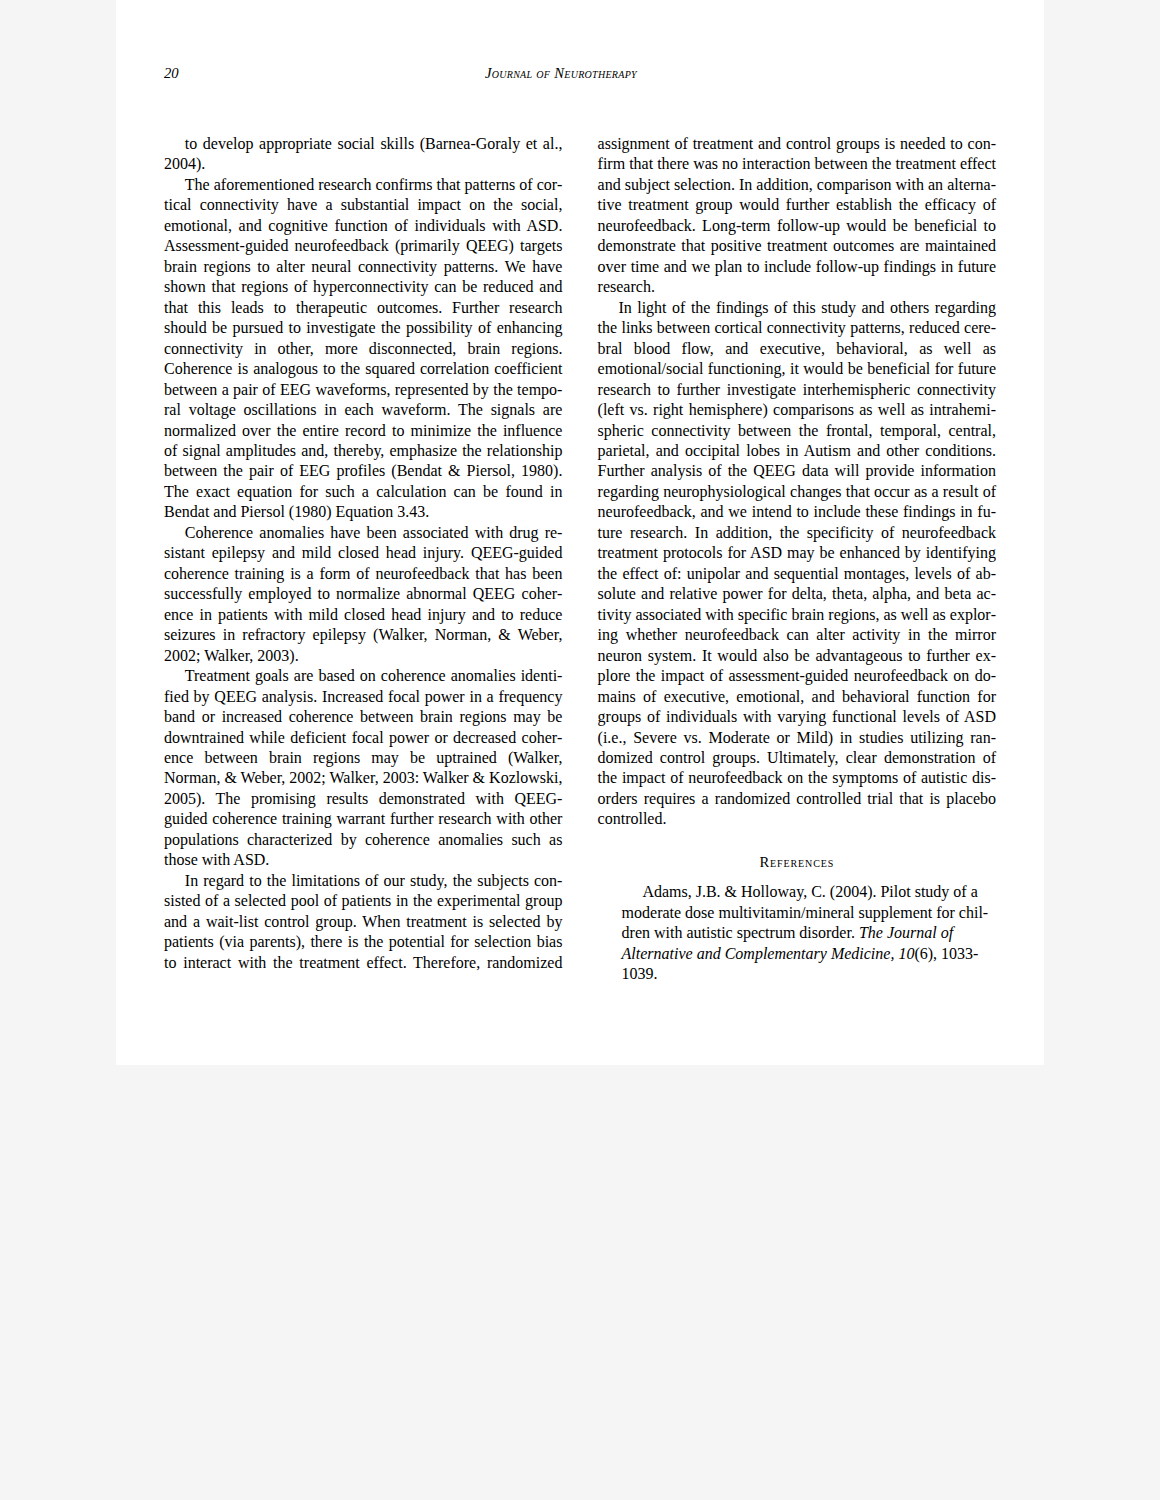20 Journal of Neurotherapy
to develop appropriate social skills (Barnea-Goraly et al., 2004).
The aforementioned research confirms that patterns of cortical connectivity have a substantial impact on the social, emotional, and cognitive function of individuals with ASD. Assessment-guided neurofeedback (primarily QEEG) targets brain regions to alter neural connectivity patterns. We have shown that regions of hyperconnectivity can be reduced and that this leads to therapeutic outcomes. Further research should be pursued to investigate the possibility of enhancing connectivity in other, more disconnected, brain regions. Coherence is analogous to the squared correlation coefficient between a pair of EEG waveforms, represented by the temporal voltage oscillations in each waveform. The signals are normalized over the entire record to minimize the influence of signal amplitudes and, thereby, emphasize the relationship between the pair of EEG profiles (Bendat & Piersol, 1980). The exact equation for such a calculation can be found in Bendat and Piersol (1980) Equation 3.43.
Coherence anomalies have been associated with drug resistant epilepsy and mild closed head injury. QEEG-guided coherence training is a form of neurofeedback that has been successfully employed to normalize abnormal QEEG coherence in patients with mild closed head injury and to reduce seizures in refractory epilepsy (Walker, Norman, & Weber, 2002; Walker, 2003).
Treatment goals are based on coherence anomalies identified by QEEG analysis. Increased focal power in a frequency band or increased coherence between brain regions may be downtrained while deficient focal power or decreased coherence between brain regions may be uptrained (Walker, Norman, & Weber, 2002; Walker, 2003: Walker & Kozlowski, 2005). The promising results demonstrated with QEEG-guided coherence training warrant further research with other populations characterized by coherence anomalies such as those with ASD.
In regard to the limitations of our study, the subjects consisted of a selected pool of patients in the experimental group and a wait-list control group. When treatment is selected by patients (via parents), there is the potential for selection bias to interact with the treatment effect. Therefore, randomized assignment of treatment and control groups is needed to confirm that there was no interaction between the treatment effect and subject selection. In addition, comparison with an alternative treatment group would further establish the efficacy of neurofeedback. Long-term follow-up would be beneficial to demonstrate that positive treatment outcomes are maintained over time and we plan to include follow-up findings in future research.
In light of the findings of this study and others regarding the links between cortical connectivity patterns, reduced cerebral blood flow, and executive, behavioral, as well as emotional/social functioning, it would be beneficial for future research to further investigate interhemispheric connectivity (left vs. right hemisphere) comparisons as well as intrahemispheric connectivity between the frontal, temporal, central, parietal, and occipital lobes in Autism and other conditions. Further analysis of the QEEG data will provide information regarding neurophysiological changes that occur as a result of neurofeedback, and we intend to include these findings in future research. In addition, the specificity of neurofeedback treatment protocols for ASD may be enhanced by identifying the effect of: unipolar and sequential montages, levels of absolute and relative power for delta, theta, alpha, and beta activity associated with specific brain regions, as well as exploring whether neurofeedback can alter activity in the mirror neuron system. It would also be advantageous to further explore the impact of assessment-guided neurofeedback on domains of executive, emotional, and behavioral function for groups of individuals with varying functional levels of ASD (i.e., Severe vs. Moderate or Mild) in studies utilizing randomized control groups. Ultimately, clear demonstration of the impact of neurofeedback on the symptoms of autistic disorders requires a randomized controlled trial that is placebo controlled.
References
Adams, J.B. & Holloway, C. (2004). Pilot study of a moderate dose multivitamin/mineral supplement for children with autistic spectrum disorder. The Journal of Alternative and Complementary Medicine, 10(6), 1033-1039.